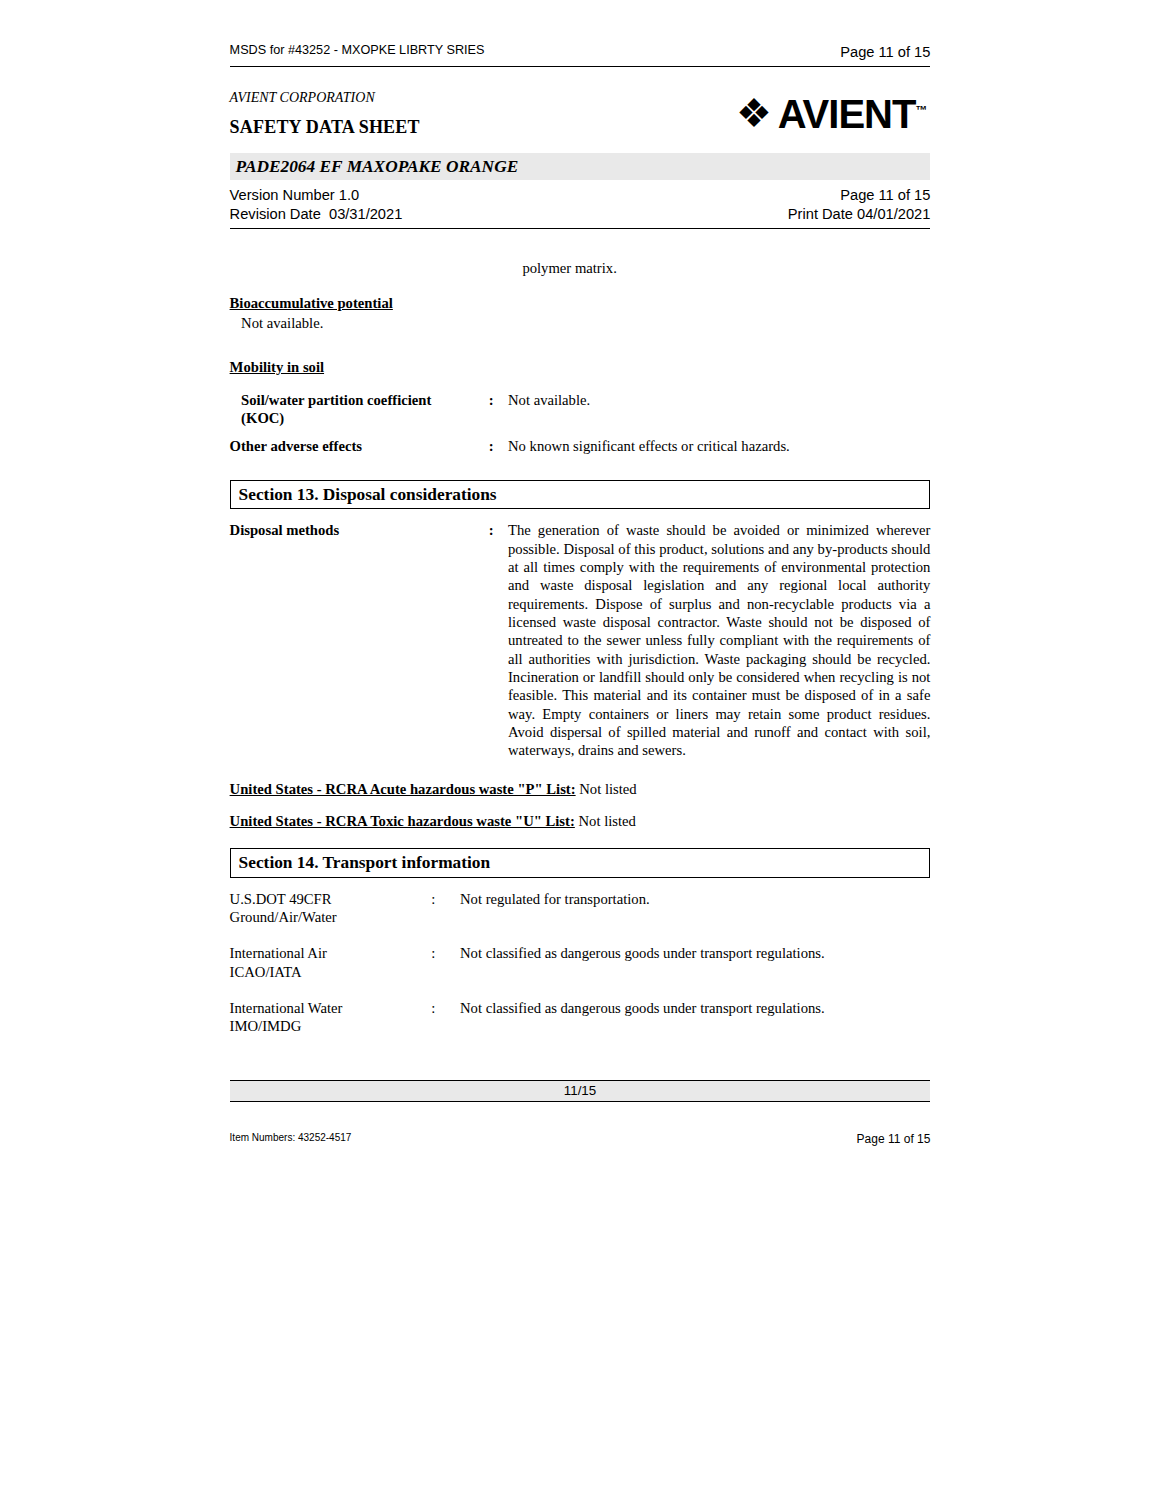MSDS for #43252 - MXOPKE LIBRTY SRIES
Page 11 of 15
AVIENT CORPORATION
SAFETY DATA SHEET
❖ AVIENT™
PADE2064 EF MAXOPAKE ORANGE
Version Number 1.0
Revision Date 03/31/2021
Page 11 of 15
Print Date 04/01/2021
polymer matrix.
Bioaccumulative potential
Not available.
Mobility in soil
| Soil/water partition coefficient (KOC) | : | Not available. |
| Other adverse effects | : | No known significant effects or critical hazards. |
Section 13. Disposal considerations
| Disposal methods | : | The generation of waste should be avoided or minimized wherever possible. Disposal of this product, solutions and any by-products should at all times comply with the requirements of environmental protection and waste disposal legislation and any regional local authority requirements. Dispose of surplus and non-recyclable products via a licensed waste disposal contractor. Waste should not be disposed of untreated to the sewer unless fully compliant with the requirements of all authorities with jurisdiction. Waste packaging should be recycled. Incineration or landfill should only be considered when recycling is not feasible. This material and its container must be disposed of in a safe way. Empty containers or liners may retain some product residues. Avoid dispersal of spilled material and runoff and contact with soil, waterways, drains and sewers. |
United States - RCRA Acute hazardous waste "P" List: Not listed
United States - RCRA Toxic hazardous waste "U" List: Not listed
Section 14. Transport information
| U.S.DOT 49CFR Ground/Air/Water | : | Not regulated for transportation. |
| International Air ICAO/IATA | : | Not classified as dangerous goods under transport regulations. |
| International Water IMO/IMDG | : | Not classified as dangerous goods under transport regulations. |
11/15
Item Numbers: 43252-4517
Page 11 of 15